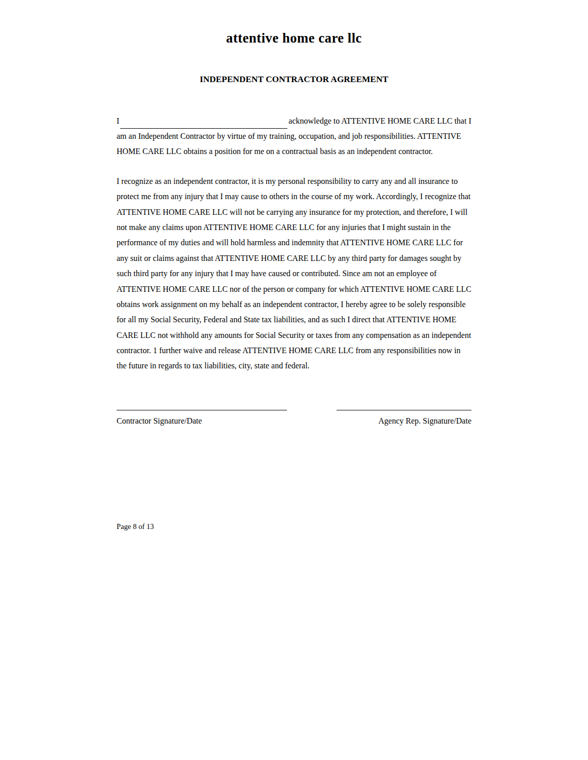attentive home care llc
INDEPENDENT CONTRACTOR AGREEMENT
I acknowledge to ATTENTIVE HOME CARE LLC that I am an Independent Contractor by virtue of my training, occupation, and job responsibilities. ATTENTIVE HOME CARE LLC obtains a position for me on a contractual basis as an independent contractor.
I recognize as an independent contractor, it is my personal responsibility to carry any and all insurance to protect me from any injury that I may cause to others in the course of my work. Accordingly, I recognize that ATTENTIVE HOME CARE LLC will not be carrying any insurance for my protection, and therefore, I will not make any claims upon ATTENTIVE HOME CARE LLC for any injuries that I might sustain in the performance of my duties and will hold harmless and indemnity that ATTENTIVE HOME CARE LLC for any suit or claims against that ATTENTIVE HOME CARE LLC by any third party for damages sought by such third party for any injury that I may have caused or contributed. Since am not an employee of ATTENTIVE HOME CARE LLC nor of the person or company for which ATTENTIVE HOME CARE LLC obtains work assignment on my behalf as an independent contractor, I hereby agree to be solely responsible for all my Social Security, Federal and State tax liabilities, and as such I direct that ATTENTIVE HOME CARE LLC not withhold any amounts for Social Security or taxes from any compensation as an independent contractor. 1 further waive and release ATTENTIVE HOME CARE LLC from any responsibilities now in the future in regards to tax liabilities, city, state and federal.
| Contractor Signature/Date | | Agency Rep. Signature/Date |
Page 8 of 13